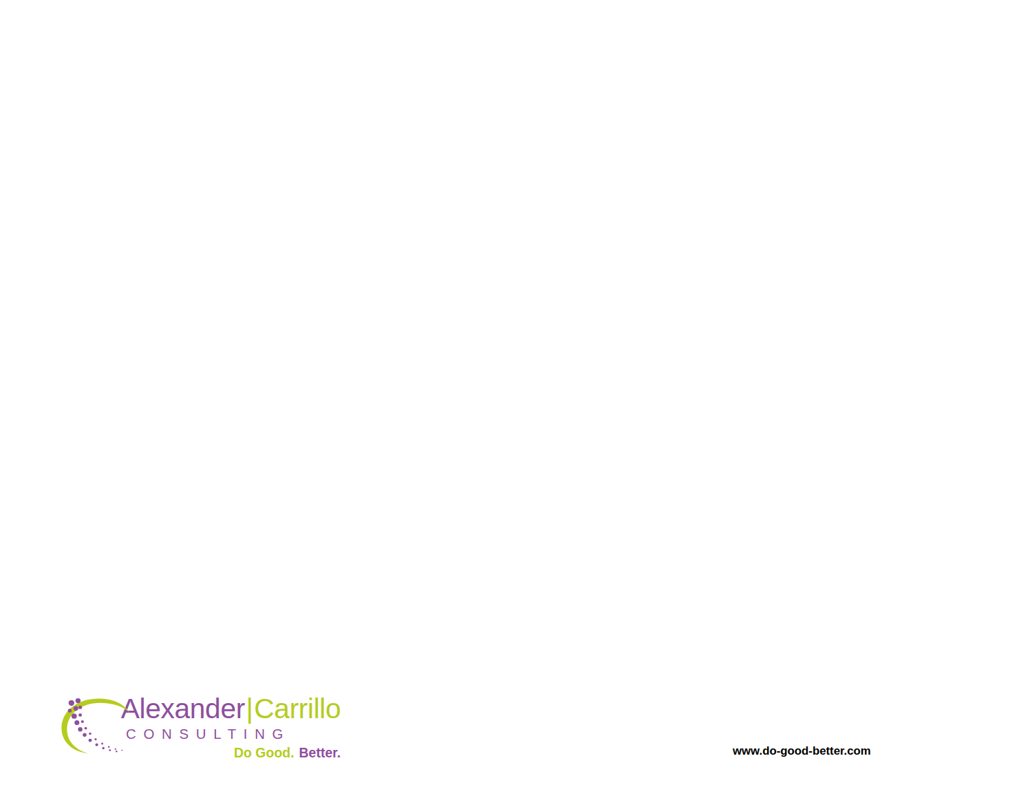Alexander|Carrillo
CONSULTING
Do Good. Better.
www.do-good-better.com